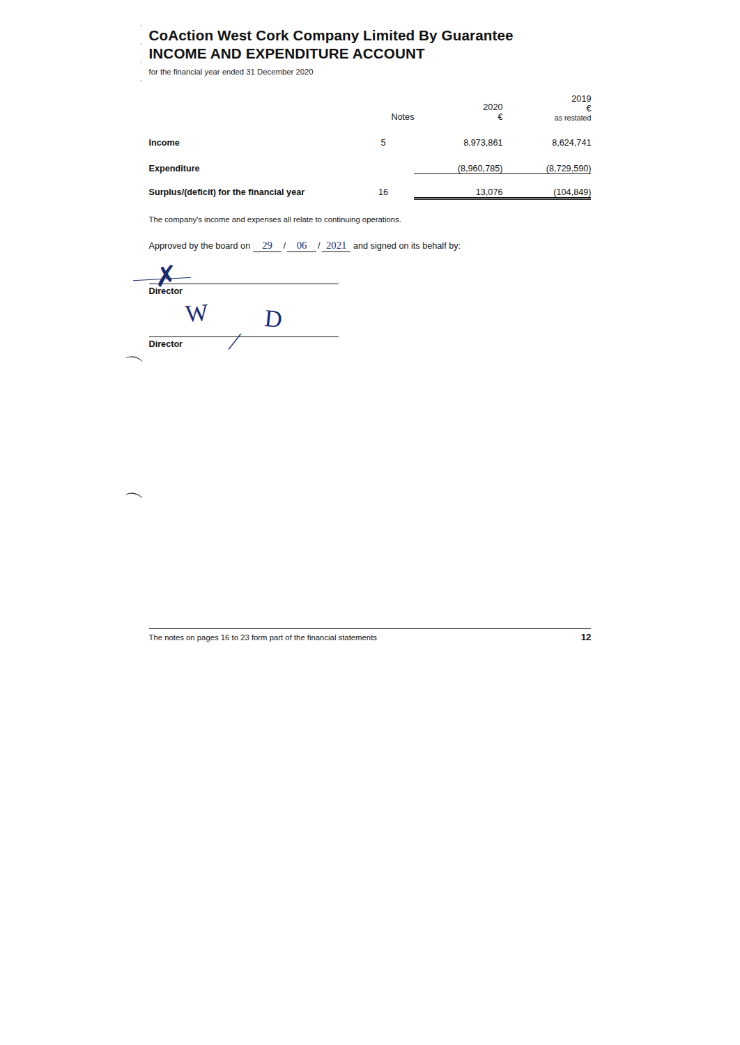·
·
·
·
CoAction West Cork Company Limited By Guarantee INCOME AND EXPENDITURE ACCOUNT
for the financial year ended 31 December 2020
| | Notes | 2020 € | 2019 € as restated |
| --- | --- | --- | --- |
| Income | 5 | 8,973,861 | 8,624,741 |
| Expenditure | | (8,960,785) | (8,729,590) |
| Surplus/(deficit) for the financial year | 16 | 13,076 | (104,849) |
The company's income and expenses all relate to continuing operations.
Approved by the board on 29/06/2021 and signed on its behalf by:
⌒ ⌒
Director
Director
✗ W D ⟋
The notes on pages 16 to 23 form part of the financial statements 12